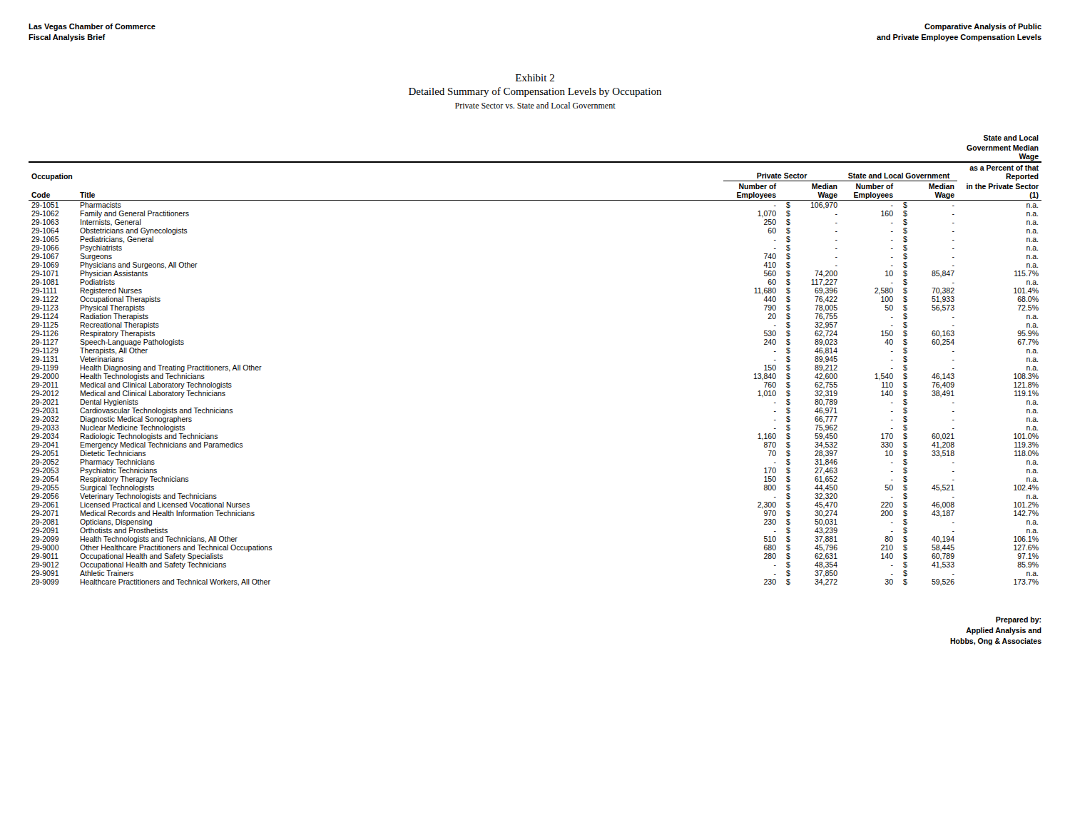Las Vegas Chamber of Commerce
Fiscal Analysis Brief
Comparative Analysis of Public
and Private Employee Compensation Levels
Exhibit 2
Detailed Summary of Compensation Levels by Occupation
Private Sector vs. State and Local Government
| | | | State and Local |
| --- | --- | --- | --- |
| | | | Government Median Wage |
| Occupation | | Private Sector | State and Local Government | as a Percent of that Reported |
| Code | Title | Number of Employees | | Median Wage | Number of Employees | | Median Wage | in the Private Sector (1) |
| 29-1051 | Pharmacists | - | $ | 106,970 | - | $ | - | n.a. |
| 29-1062 | Family and General Practitioners | 1,070 | $ | - | 160 | $ | - | n.a. |
| 29-1063 | Internists, General | 250 | $ | - | - | $ | - | n.a. |
| 29-1064 | Obstetricians and Gynecologists | 60 | $ | - | - | $ | - | n.a. |
| 29-1065 | Pediatricians, General | - | $ | - | - | $ | - | n.a. |
| 29-1066 | Psychiatrists | - | $ | - | - | $ | - | n.a. |
| 29-1067 | Surgeons | 740 | $ | - | - | $ | - | n.a. |
| 29-1069 | Physicians and Surgeons, All Other | 410 | $ | - | - | $ | - | n.a. |
| 29-1071 | Physician Assistants | 560 | $ | 74,200 | 10 | $ | 85,847 | 115.7% |
| 29-1081 | Podiatrists | 60 | $ | 117,227 | - | $ | - | n.a. |
| 29-1111 | Registered Nurses | 11,680 | $ | 69,396 | 2,580 | $ | 70,382 | 101.4% |
| 29-1122 | Occupational Therapists | 440 | $ | 76,422 | 100 | $ | 51,933 | 68.0% |
| 29-1123 | Physical Therapists | 790 | $ | 78,005 | 50 | $ | 56,573 | 72.5% |
| 29-1124 | Radiation Therapists | 20 | $ | 76,755 | - | $ | - | n.a. |
| 29-1125 | Recreational Therapists | - | $ | 32,957 | - | $ | - | n.a. |
| 29-1126 | Respiratory Therapists | 530 | $ | 62,724 | 150 | $ | 60,163 | 95.9% |
| 29-1127 | Speech-Language Pathologists | 240 | $ | 89,023 | 40 | $ | 60,254 | 67.7% |
| 29-1129 | Therapists, All Other | - | $ | 46,814 | - | $ | - | n.a. |
| 29-1131 | Veterinarians | - | $ | 89,945 | - | $ | - | n.a. |
| 29-1199 | Health Diagnosing and Treating Practitioners, All Other | 150 | $ | 89,212 | - | $ | - | n.a. |
| 29-2000 | Health Technologists and Technicians | 13,840 | $ | 42,600 | 1,540 | $ | 46,143 | 108.3% |
| 29-2011 | Medical and Clinical Laboratory Technologists | 760 | $ | 62,755 | 110 | $ | 76,409 | 121.8% |
| 29-2012 | Medical and Clinical Laboratory Technicians | 1,010 | $ | 32,319 | 140 | $ | 38,491 | 119.1% |
| 29-2021 | Dental Hygienists | - | $ | 80,789 | - | $ | - | n.a. |
| 29-2031 | Cardiovascular Technologists and Technicians | - | $ | 46,971 | - | $ | - | n.a. |
| 29-2032 | Diagnostic Medical Sonographers | - | $ | 66,777 | - | $ | - | n.a. |
| 29-2033 | Nuclear Medicine Technologists | - | $ | 75,962 | - | $ | - | n.a. |
| 29-2034 | Radiologic Technologists and Technicians | 1,160 | $ | 59,450 | 170 | $ | 60,021 | 101.0% |
| 29-2041 | Emergency Medical Technicians and Paramedics | 870 | $ | 34,532 | 330 | $ | 41,208 | 119.3% |
| 29-2051 | Dietetic Technicians | 70 | $ | 28,397 | 10 | $ | 33,518 | 118.0% |
| 29-2052 | Pharmacy Technicians | - | $ | 31,846 | - | $ | - | n.a. |
| 29-2053 | Psychiatric Technicians | 170 | $ | 27,463 | - | $ | - | n.a. |
| 29-2054 | Respiratory Therapy Technicians | 150 | $ | 61,652 | - | $ | - | n.a. |
| 29-2055 | Surgical Technologists | 800 | $ | 44,450 | 50 | $ | 45,521 | 102.4% |
| 29-2056 | Veterinary Technologists and Technicians | - | $ | 32,320 | - | $ | - | n.a. |
| 29-2061 | Licensed Practical and Licensed Vocational Nurses | 2,300 | $ | 45,470 | 220 | $ | 46,008 | 101.2% |
| 29-2071 | Medical Records and Health Information Technicians | 970 | $ | 30,274 | 200 | $ | 43,187 | 142.7% |
| 29-2081 | Opticians, Dispensing | 230 | $ | 50,031 | - | $ | - | n.a. |
| 29-2091 | Orthotists and Prosthetists | - | $ | 43,239 | - | $ | - | n.a. |
| 29-2099 | Health Technologists and Technicians, All Other | 510 | $ | 37,881 | 80 | $ | 40,194 | 106.1% |
| 29-9000 | Other Healthcare Practitioners and Technical Occupations | 680 | $ | 45,796 | 210 | $ | 58,445 | 127.6% |
| 29-9011 | Occupational Health and Safety Specialists | 280 | $ | 62,631 | 140 | $ | 60,789 | 97.1% |
| 29-9012 | Occupational Health and Safety Technicians | - | $ | 48,354 | - | $ | 41,533 | 85.9% |
| 29-9091 | Athletic Trainers | - | $ | 37,850 | - | $ | - | n.a. |
| 29-9099 | Healthcare Practitioners and Technical Workers, All Other | 230 | $ | 34,272 | 30 | $ | 59,526 | 173.7% |
Prepared by:
Applied Analysis and
Hobbs, Ong & Associates